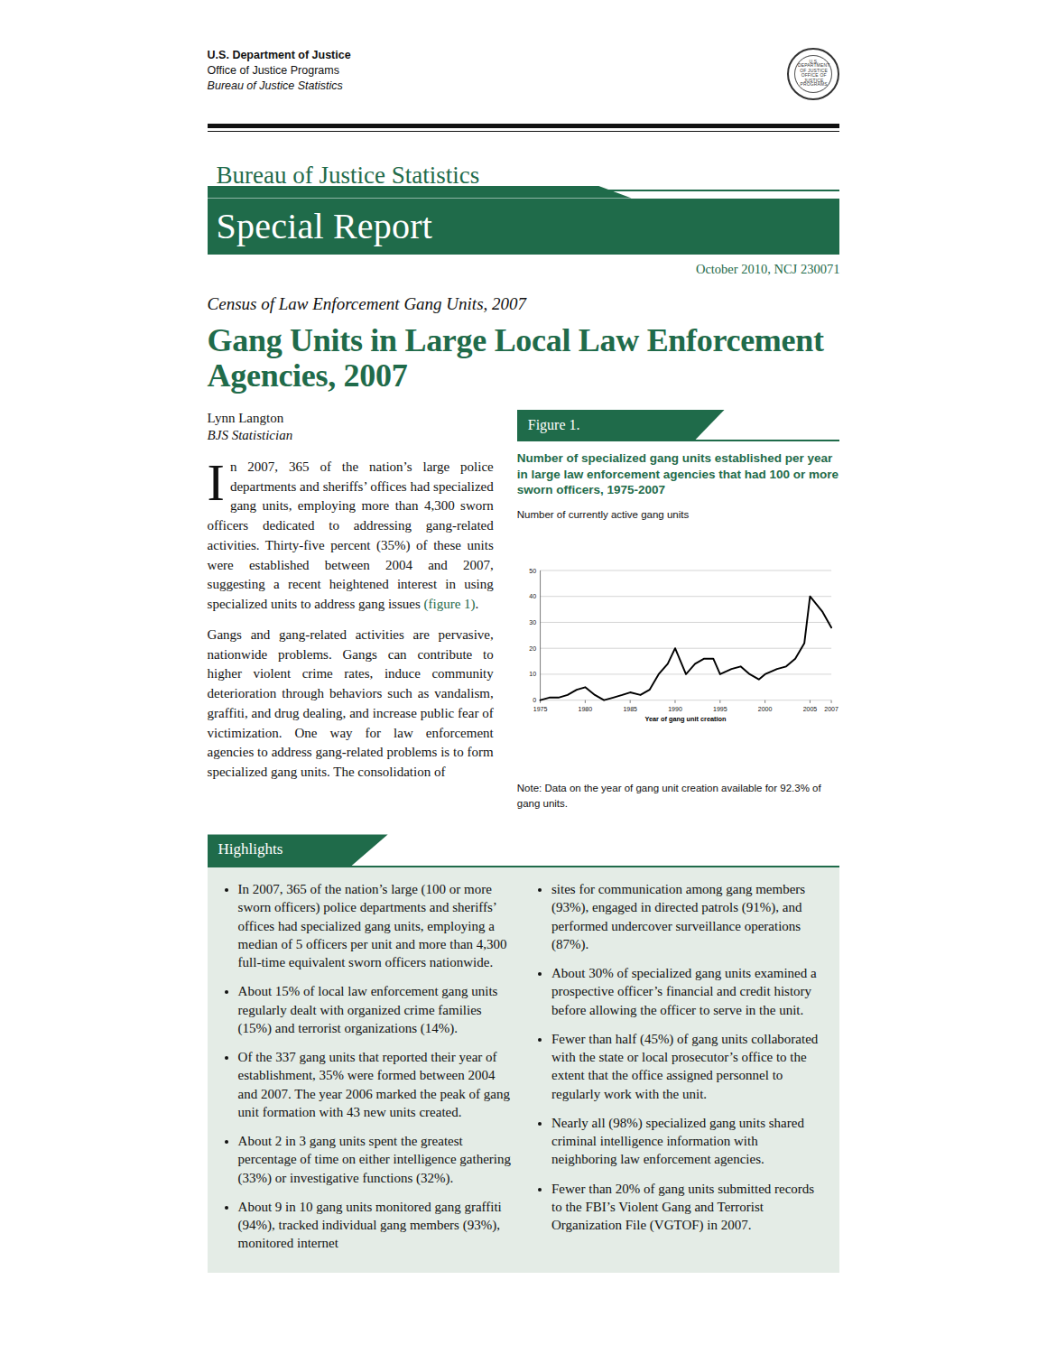U.S. Department of Justice
Office of Justice Programs
Bureau of Justice Statistics
U.S.
DEPARTMENT
OF JUSTICE
OFFICE OF
JUSTICE
PROGRAMS
Bureau of Justice Statistics
Special Report
October 2010, NCJ 230071
Census of Law Enforcement Gang Units, 2007
Gang Units in Large Local Law Enforcement Agencies, 2007
Lynn Langton
BJS Statistician
In 2007, 365 of the nation’s large police departments and sheriffs’ offices had specialized gang units, employing more than 4,300 sworn officers dedicated to addressing gang-related activities. Thirty-five percent (35%) of these units were established between 2004 and 2007, suggesting a recent heightened interest in using specialized units to address gang issues (figure 1).
Gangs and gang-related activities are pervasive, nationwide problems. Gangs can contribute to higher violent crime rates, induce community deterioration through behaviors such as vandalism, graffiti, and drug dealing, and increase public fear of victimization. One way for law enforcement agencies to address gang-related problems is to form specialized gang units. The consolidation of
Figure 1.
Number of specialized gang units established per year in large law enforcement agencies that had 100 or more sworn officers, 1975-2007
Number of currently active gang units
0 10 20 30 40 50 1975 1980 1985 1990 1995 2000 2005 2007 Year of gang unit creation
Note: Data on the year of gang unit creation available for 92.3% of gang units.
Highlights
In 2007, 365 of the nation’s large (100 or more sworn officers) police departments and sheriffs’ offices had specialized gang units, employing a median of 5 officers per unit and more than 4,300 full-time equivalent sworn officers nationwide.
About 15% of local law enforcement gang units regularly dealt with organized crime families (15%) and terrorist organizations (14%).
Of the 337 gang units that reported their year of establishment, 35% were formed between 2004 and 2007. The year 2006 marked the peak of gang unit formation with 43 new units created.
About 2 in 3 gang units spent the greatest percentage of time on either intelligence gathering (33%) or investigative functions (32%).
About 9 in 10 gang units monitored gang graffiti (94%), tracked individual gang members (93%), monitored internet
sites for communication among gang members (93%), engaged in directed patrols (91%), and performed undercover surveillance operations (87%).
About 30% of specialized gang units examined a prospective officer’s financial and credit history before allowing the officer to serve in the unit.
Fewer than half (45%) of gang units collaborated with the state or local prosecutor’s office to the extent that the office assigned personnel to regularly work with the unit.
Nearly all (98%) specialized gang units shared criminal intelligence information with neighboring law enforcement agencies.
Fewer than 20% of gang units submitted records to the FBI’s Violent Gang and Terrorist Organization File (VGTOF) in 2007.